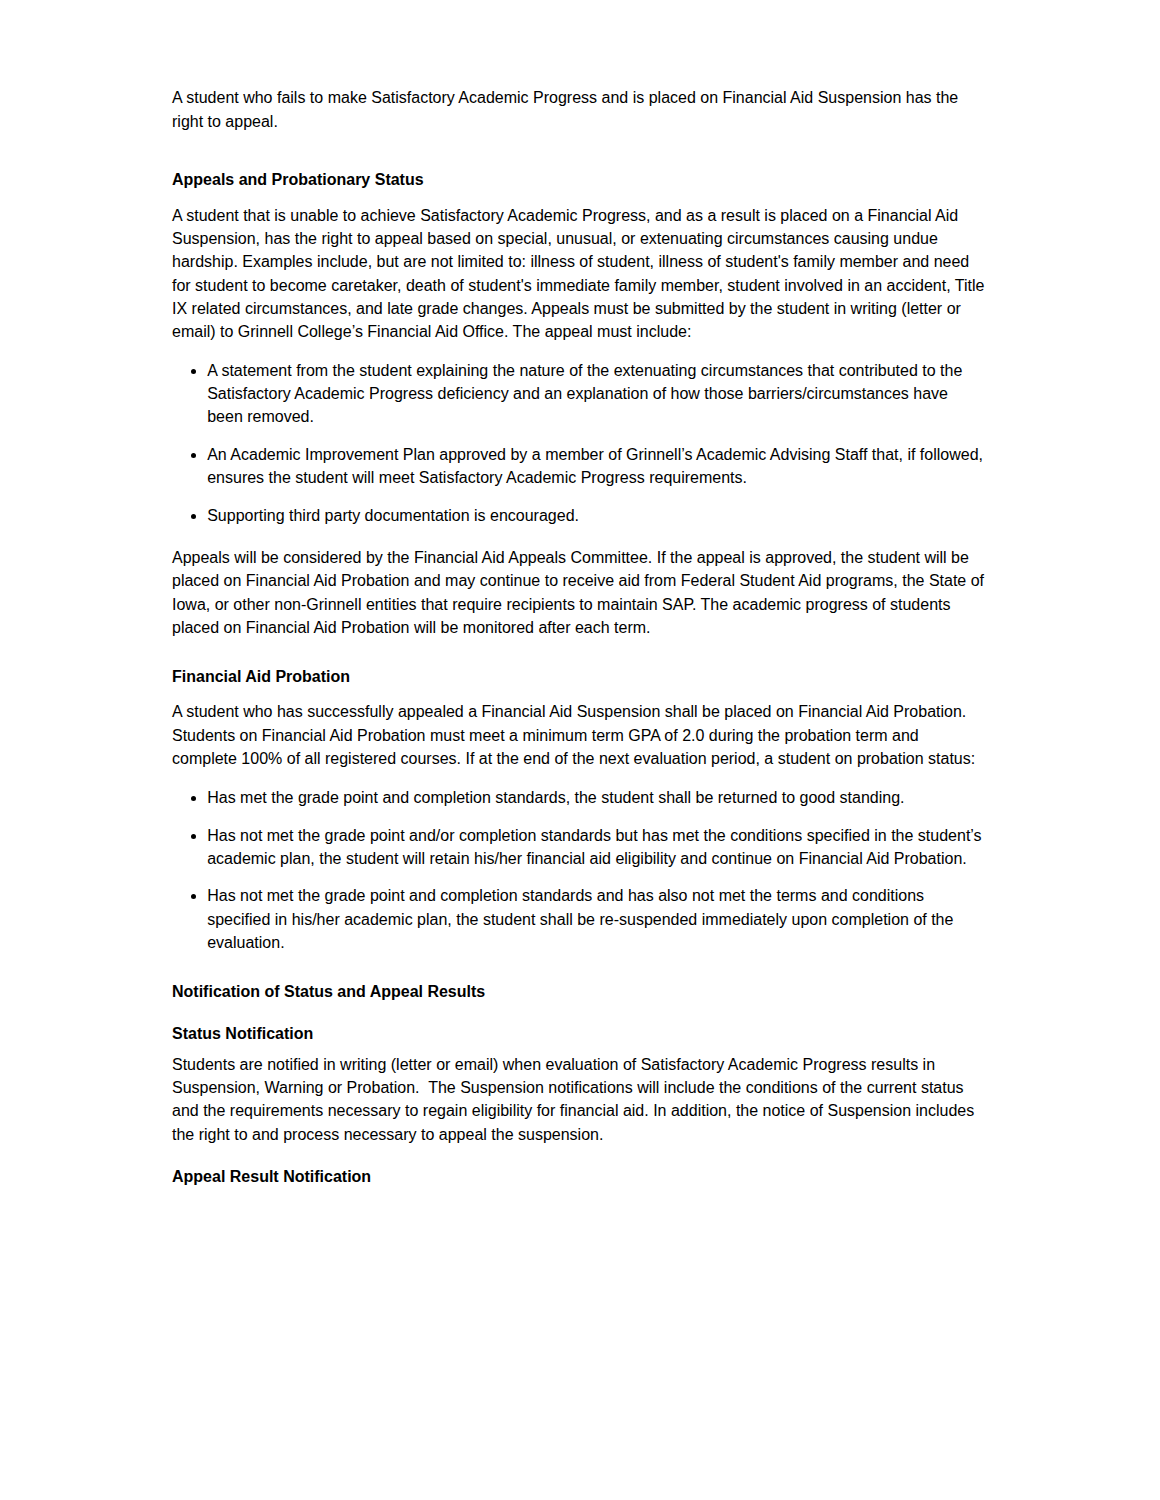A student who fails to make Satisfactory Academic Progress and is placed on Financial Aid Suspension has the right to appeal.
Appeals and Probationary Status
A student that is unable to achieve Satisfactory Academic Progress, and as a result is placed on a Financial Aid Suspension, has the right to appeal based on special, unusual, or extenuating circumstances causing undue hardship. Examples include, but are not limited to: illness of student, illness of student's family member and need for student to become caretaker, death of student's immediate family member, student involved in an accident, Title IX related circumstances, and late grade changes. Appeals must be submitted by the student in writing (letter or email) to Grinnell College’s Financial Aid Office. The appeal must include:
A statement from the student explaining the nature of the extenuating circumstances that contributed to the Satisfactory Academic Progress deficiency and an explanation of how those barriers/circumstances have been removed.
An Academic Improvement Plan approved by a member of Grinnell’s Academic Advising Staff that, if followed, ensures the student will meet Satisfactory Academic Progress requirements.
Supporting third party documentation is encouraged.
Appeals will be considered by the Financial Aid Appeals Committee. If the appeal is approved, the student will be placed on Financial Aid Probation and may continue to receive aid from Federal Student Aid programs, the State of Iowa, or other non-Grinnell entities that require recipients to maintain SAP. The academic progress of students placed on Financial Aid Probation will be monitored after each term.
Financial Aid Probation
A student who has successfully appealed a Financial Aid Suspension shall be placed on Financial Aid Probation. Students on Financial Aid Probation must meet a minimum term GPA of 2.0 during the probation term and complete 100% of all registered courses. If at the end of the next evaluation period, a student on probation status:
Has met the grade point and completion standards, the student shall be returned to good standing.
Has not met the grade point and/or completion standards but has met the conditions specified in the student’s academic plan, the student will retain his/her financial aid eligibility and continue on Financial Aid Probation.
Has not met the grade point and completion standards and has also not met the terms and conditions specified in his/her academic plan, the student shall be re-suspended immediately upon completion of the evaluation.
Notification of Status and Appeal Results
Status Notification
Students are notified in writing (letter or email) when evaluation of Satisfactory Academic Progress results in Suspension, Warning or Probation. The Suspension notifications will include the conditions of the current status and the requirements necessary to regain eligibility for financial aid. In addition, the notice of Suspension includes the right to and process necessary to appeal the suspension.
Appeal Result Notification